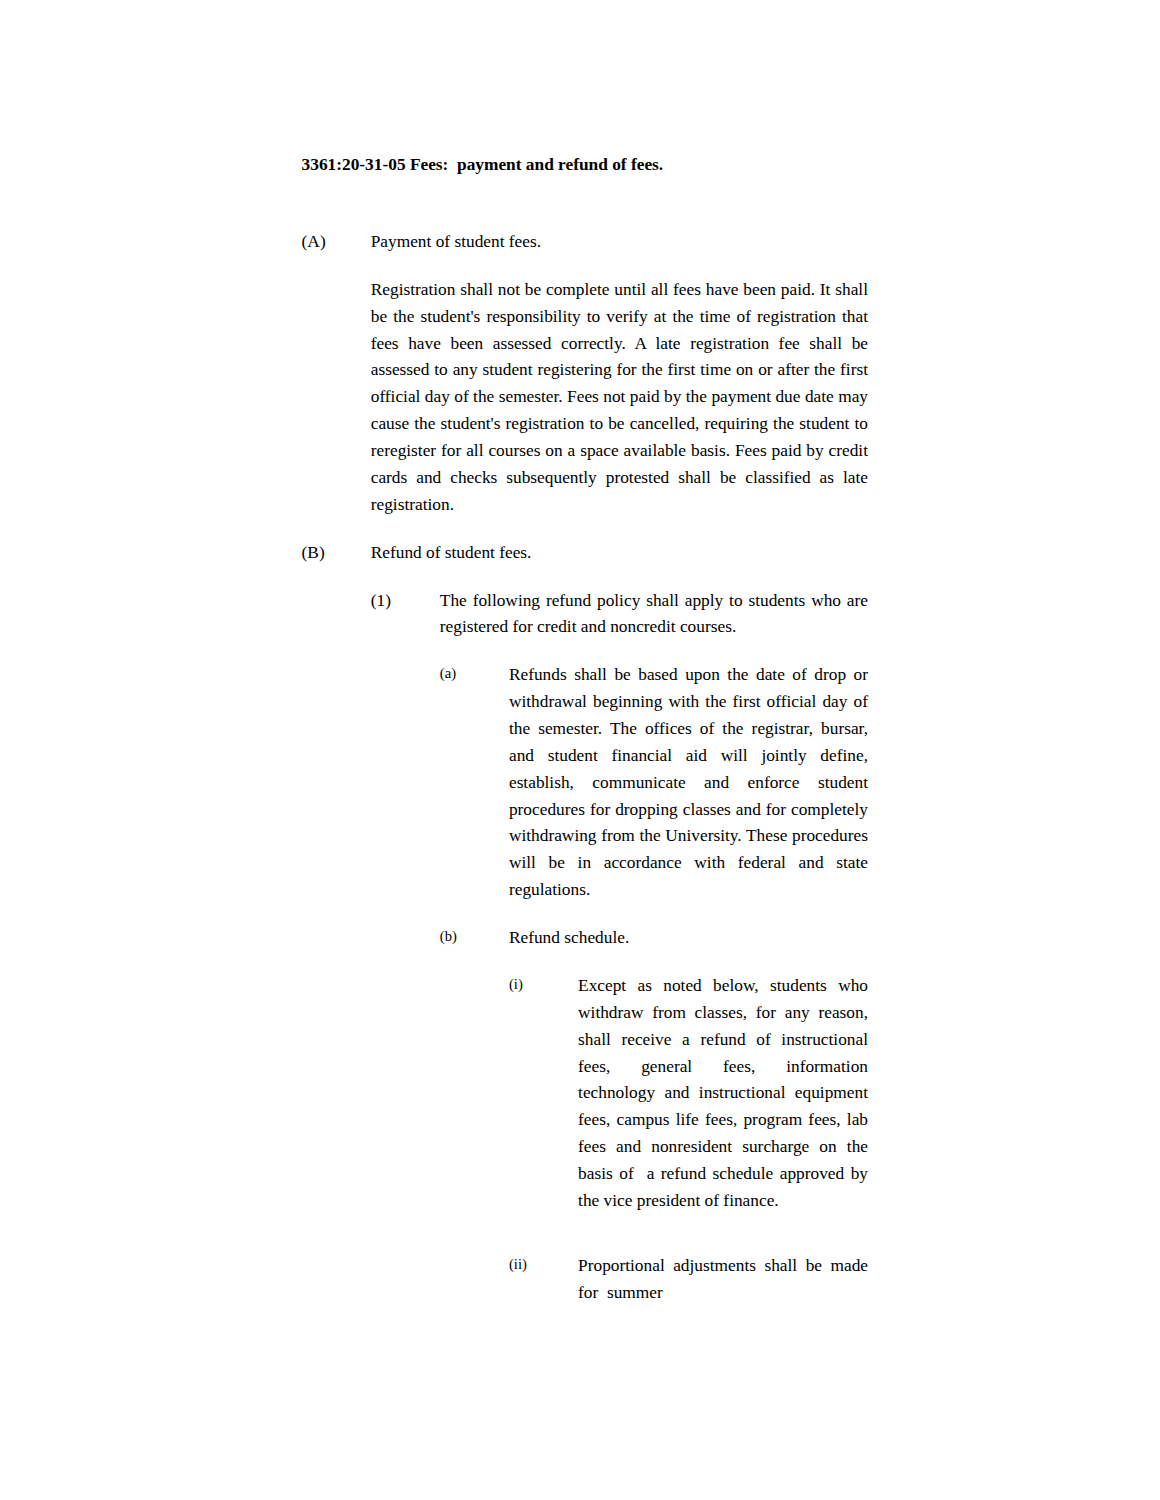3361:20-31-05 Fees: payment and refund of fees.
(A)
Payment of student fees.
Registration shall not be complete until all fees have been paid. It shall be the student's responsibility to verify at the time of registration that fees have been assessed correctly. A late registration fee shall be assessed to any student registering for the first time on or after the first official day of the semester. Fees not paid by the payment due date may cause the student's registration to be cancelled, requiring the student to reregister for all courses on a space available basis. Fees paid by credit cards and checks subsequently protested shall be classified as late registration.
(B)
Refund of student fees.
(1)
The following refund policy shall apply to students who are registered for credit and noncredit courses.
(a)
Refunds shall be based upon the date of drop or withdrawal beginning with the first official day of the semester. The offices of the registrar, bursar, and student financial aid will jointly define, establish, communicate and enforce student procedures for dropping classes and for completely withdrawing from the University. These procedures will be in accordance with federal and state regulations.
(b)
Refund schedule.
(i)
Except as noted below, students who withdraw from classes, for any reason, shall receive a refund of instructional fees, general fees, information technology and instructional equipment fees, campus life fees, program fees, lab fees and nonresident surcharge on the basis of a refund schedule approved by the vice president of finance.
(ii)
Proportional adjustments shall be made for summer